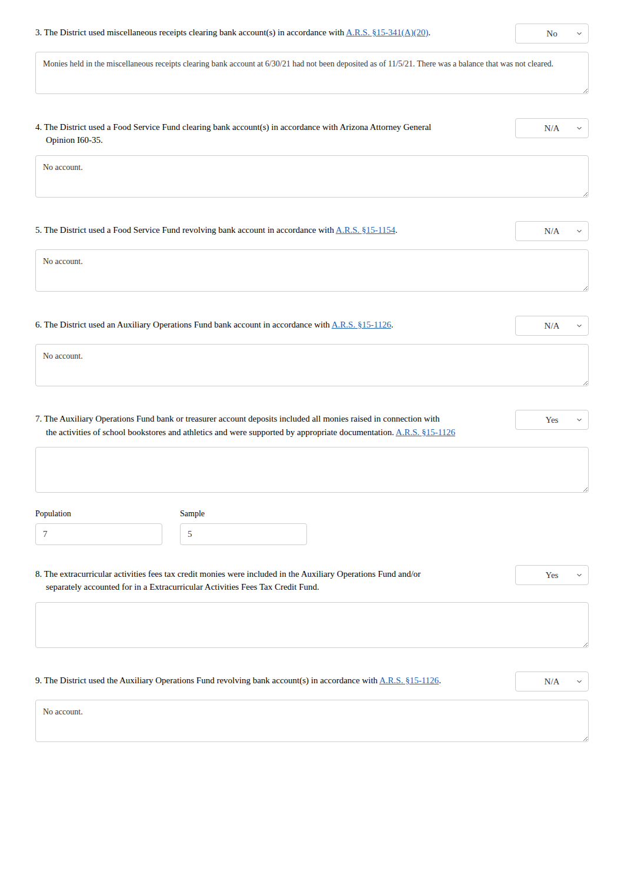3. The District used miscellaneous receipts clearing bank account(s) in accordance with A.R.S. §15-341(A)(20).
No Yes N/A
Monies held in the miscellaneous receipts clearing bank account at 6/30/21 had not been deposited as of 11/5/21. There was a balance that was not cleared.
4. The District used a Food Service Fund clearing bank account(s) in accordance with Arizona Attorney General Opinion I60-35.
N/A Yes No
No account.
5. The District used a Food Service Fund revolving bank account in accordance with A.R.S. §15-1154.
N/A Yes No
No account.
6. The District used an Auxiliary Operations Fund bank account in accordance with A.R.S. §15-1126.
N/A Yes No
No account.
7. The Auxiliary Operations Fund bank or treasurer account deposits included all monies raised in connection with the activities of school bookstores and athletics and were supported by appropriate documentation. A.R.S. §15-1126
Yes No N/A
Population
Sample
8. The extracurricular activities fees tax credit monies were included in the Auxiliary Operations Fund and/or separately accounted for in a Extracurricular Activities Fees Tax Credit Fund.
Yes No N/A
9. The District used the Auxiliary Operations Fund revolving bank account(s) in accordance with A.R.S. §15-1126.
N/A Yes No
No account.